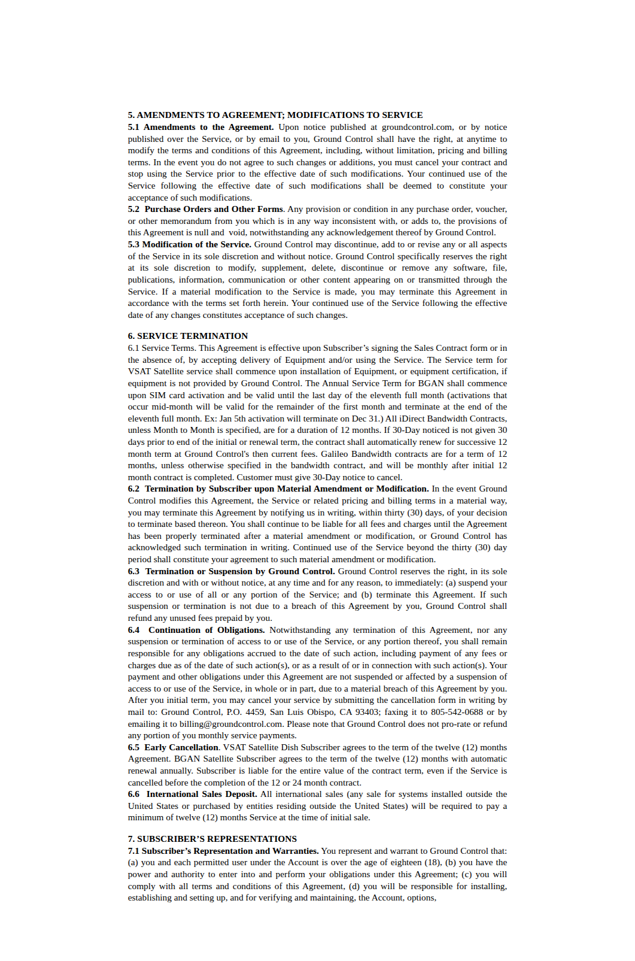5. Amendments to Agreement; Modifications to Service
5.1 Amendments to the Agreement. Upon notice published at groundcontrol.com, or by notice published over the Service, or by email to you, Ground Control shall have the right, at anytime to modify the terms and conditions of this Agreement, including, without limitation, pricing and billing terms. In the event you do not agree to such changes or additions, you must cancel your contract and stop using the Service prior to the effective date of such modifications. Your continued use of the Service following the effective date of such modifications shall be deemed to constitute your acceptance of such modifications.
5.2 Purchase Orders and Other Forms. Any provision or condition in any purchase order, voucher, or other memorandum from you which is in any way inconsistent with, or adds to, the provisions of this Agreement is null and void, notwithstanding any acknowledgement thereof by Ground Control.
5.3 Modification of the Service. Ground Control may discontinue, add to or revise any or all aspects of the Service in its sole discretion and without notice. Ground Control specifically reserves the right at its sole discretion to modify, supplement, delete, discontinue or remove any software, file, publications, information, communication or other content appearing on or transmitted through the Service. If a material modification to the Service is made, you may terminate this Agreement in accordance with the terms set forth herein. Your continued use of the Service following the effective date of any changes constitutes acceptance of such changes.
6. Service Termination
6.1 Service Terms. This Agreement is effective upon Subscriber’s signing the Sales Contract form or in the absence of, by accepting delivery of Equipment and/or using the Service. The Service term for VSAT Satellite service shall commence upon installation of Equipment, or equipment certification, if equipment is not provided by Ground Control. The Annual Service Term for BGAN shall commence upon SIM card activation and be valid until the last day of the eleventh full month (activations that occur mid-month will be valid for the remainder of the first month and terminate at the end of the eleventh full month. Ex: Jan 5th activation will terminate on Dec 31.) All iDirect Bandwidth Contracts, unless Month to Month is specified, are for a duration of 12 months. If 30-Day noticed is not given 30 days prior to end of the initial or renewal term, the contract shall automatically renew for successive 12 month term at Ground Control's then current fees. Galileo Bandwidth contracts are for a term of 12 months, unless otherwise specified in the bandwidth contract, and will be monthly after initial 12 month contract is completed. Customer must give 30-Day notice to cancel.
6.2 Termination by Subscriber upon Material Amendment or Modification. In the event Ground Control modifies this Agreement, the Service or related pricing and billing terms in a material way, you may terminate this Agreement by notifying us in writing, within thirty (30) days, of your decision to terminate based thereon. You shall continue to be liable for all fees and charges until the Agreement has been properly terminated after a material amendment or modification, or Ground Control has acknowledged such termination in writing. Continued use of the Service beyond the thirty (30) day period shall constitute your agreement to such material amendment or modification.
6.3 Termination or Suspension by Ground Control. Ground Control reserves the right, in its sole discretion and with or without notice, at any time and for any reason, to immediately: (a) suspend your access to or use of all or any portion of the Service; and (b) terminate this Agreement. If such suspension or termination is not due to a breach of this Agreement by you, Ground Control shall refund any unused fees prepaid by you.
6.4 Continuation of Obligations. Notwithstanding any termination of this Agreement, nor any suspension or termination of access to or use of the Service, or any portion thereof, you shall remain responsible for any obligations accrued to the date of such action, including payment of any fees or charges due as of the date of such action(s), or as a result of or in connection with such action(s). Your payment and other obligations under this Agreement are not suspended or affected by a suspension of access to or use of the Service, in whole or in part, due to a material breach of this Agreement by you. After you initial term, you may cancel your service by submitting the cancellation form in writing by mail to: Ground Control, P.O. 4459, San Luis Obispo, CA 93403; faxing it to 805-542-0688 or by emailing it to billing@groundcontrol.com. Please note that Ground Control does not pro-rate or refund any portion of you monthly service payments.
6.5 Early Cancellation. VSAT Satellite Dish Subscriber agrees to the term of the twelve (12) months Agreement. BGAN Satellite Subscriber agrees to the term of the twelve (12) months with automatic renewal annually. Subscriber is liable for the entire value of the contract term, even if the Service is cancelled before the completion of the 12 or 24 month contract.
6.6 International Sales Deposit. All international sales (any sale for systems installed outside the United States or purchased by entities residing outside the United States) will be required to pay a minimum of twelve (12) months Service at the time of initial sale.
7. Subscriber’s Representations
7.1 Subscriber’s Representation and Warranties. You represent and warrant to Ground Control that: (a) you and each permitted user under the Account is over the age of eighteen (18), (b) you have the power and authority to enter into and perform your obligations under this Agreement; (c) you will comply with all terms and conditions of this Agreement, (d) you will be responsible for installing, establishing and setting up, and for verifying and maintaining, the Account, options,